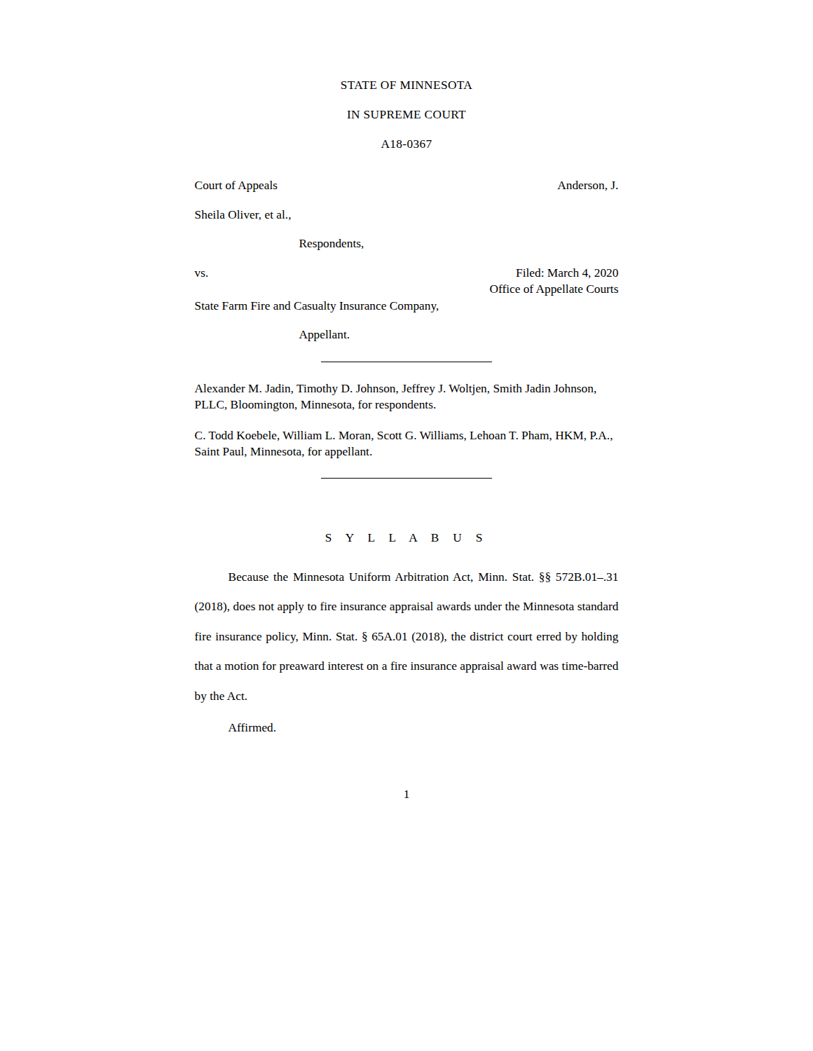STATE OF MINNESOTA
IN SUPREME COURT
A18-0367
| Court of Appeals | Anderson, J. |
| Sheila Oliver, et al., | |
| Respondents, | |
| vs. | Filed: March 4, 2020 Office of Appellate Courts |
| State Farm Fire and Casualty Insurance Company, | |
| Appellant. | |
Alexander M. Jadin, Timothy D. Johnson, Jeffrey J. Woltjen, Smith Jadin Johnson, PLLC, Bloomington, Minnesota, for respondents.
C. Todd Koebele, William L. Moran, Scott G. Williams, Lehoan T. Pham, HKM, P.A., Saint Paul, Minnesota, for appellant.
S Y L L A B U S
Because the Minnesota Uniform Arbitration Act, Minn. Stat. §§ 572B.01–.31 (2018), does not apply to fire insurance appraisal awards under the Minnesota standard fire insurance policy, Minn. Stat. § 65A.01 (2018), the district court erred by holding that a motion for preaward interest on a fire insurance appraisal award was time-barred by the Act.
Affirmed.
1